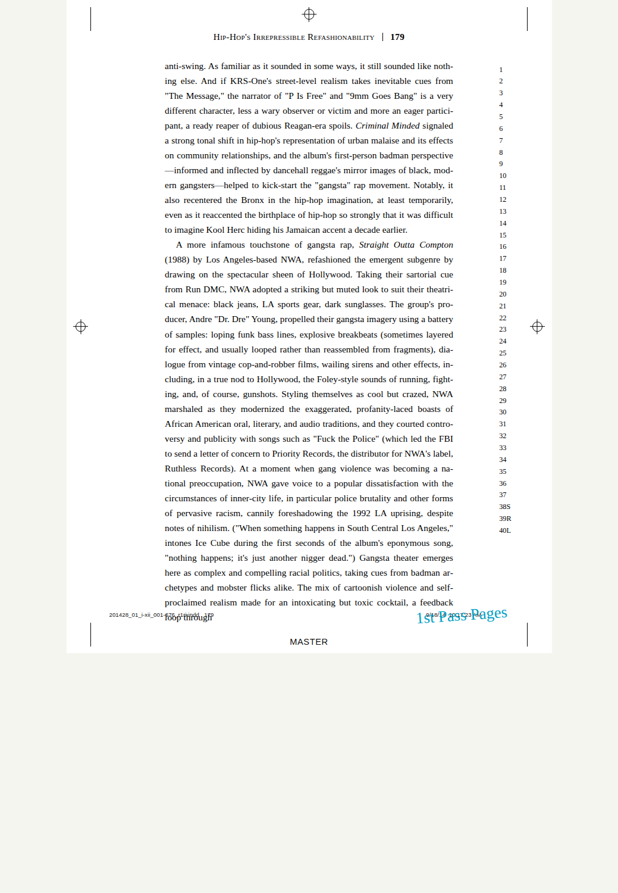Hip-Hop's Irrepressible Refashionability 179
anti-swing. As familiar as it sounded in some ways, it still sounded like nothing else. And if KRS-One's street-level realism takes inevitable cues from "The Message," the narrator of "P Is Free" and "9mm Goes Bang" is a very different character, less a wary observer or victim and more an eager participant, a ready reaper of dubious Reagan-era spoils. Criminal Minded signaled a strong tonal shift in hip-hop's representation of urban malaise and its effects on community relationships, and the album's first-person badman perspective—informed and inflected by dancehall reggae's mirror images of black, modern gangsters—helped to kick-start the "gangsta" rap movement. Notably, it also recentered the Bronx in the hip-hop imagination, at least temporarily, even as it reaccented the birthplace of hip-hop so strongly that it was difficult to imagine Kool Herc hiding his Jamaican accent a decade earlier.
A more infamous touchstone of gangsta rap, Straight Outta Compton (1988) by Los Angeles-based NWA, refashioned the emergent subgenre by drawing on the spectacular sheen of Hollywood. Taking their sartorial cue from Run DMC, NWA adopted a striking but muted look to suit their theatrical menace: black jeans, LA sports gear, dark sunglasses. The group's producer, Andre "Dr. Dre" Young, propelled their gangsta imagery using a battery of samples: loping funk bass lines, explosive breakbeats (sometimes layered for effect, and usually looped rather than reassembled from fragments), dialogue from vintage cop-and-robber films, wailing sirens and other effects, including, in a true nod to Hollywood, the Foley-style sounds of running, fighting, and, of course, gunshots. Styling themselves as cool but crazed, NWA marshaled as they modernized the exaggerated, profanity-laced boasts of African American oral, literary, and audio traditions, and they courted controversy and publicity with songs such as "Fuck the Police" (which led the FBI to send a letter of concern to Priority Records, the distributor for NWA's label, Ruthless Records). At a moment when gang violence was becoming a national preoccupation, NWA gave voice to a popular dissatisfaction with the circumstances of inner-city life, in particular police brutality and other forms of pervasive racism, cannily foreshadowing the 1992 LA uprising, despite notes of nihilism. ("When something happens in South Central Los Angeles," intones Ice Cube during the first seconds of the album's eponymous song, "nothing happens; it's just another nigger dead.") Gangsta theater emerges here as complex and compelling racial politics, taking cues from badman archetypes and mobster flicks alike. The mix of cartoonish violence and self-proclaimed realism made for an intoxicating but toxic cocktail, a feedback loop through
1
2
3
4
5
6
7
8
9
10
11
12
13
14
15
16
17
18
19
20
21
22
23
24
25
26
27
28
29
30
31
32
33
34
35
36
37
38S
39R
40L
201428_01_i-xii_001-676_r1ri.indd 179 9/18/14 10:17:23 AM
1st Pass Pages
MASTER